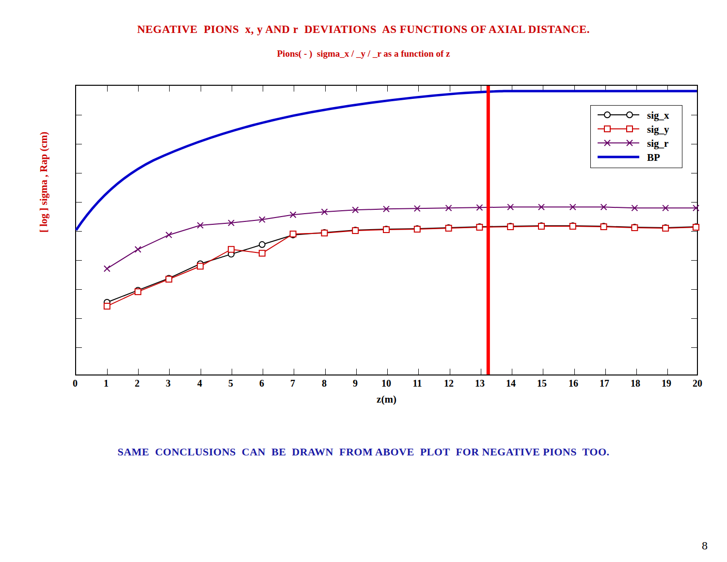NEGATIVE PIONS x, y AND r DEVIATIONS AS FUNCTIONS OF AXIAL DISTANCE.
Pions( - ) sigma_x / _y / _r as a function of z
[ log ] sigma , Rap (cm)
10
| | sig_x |
| | sig_y |
| | sig_r |
| | BP |
0 1 2 3 4 5 6 7 8 9 10 11 12 13 14 15 16 17 18 19 20
z(m)
SAME CONCLUSIONS CAN BE DRAWN FROM ABOVE PLOT FOR NEGATIVE PIONS TOO.
8